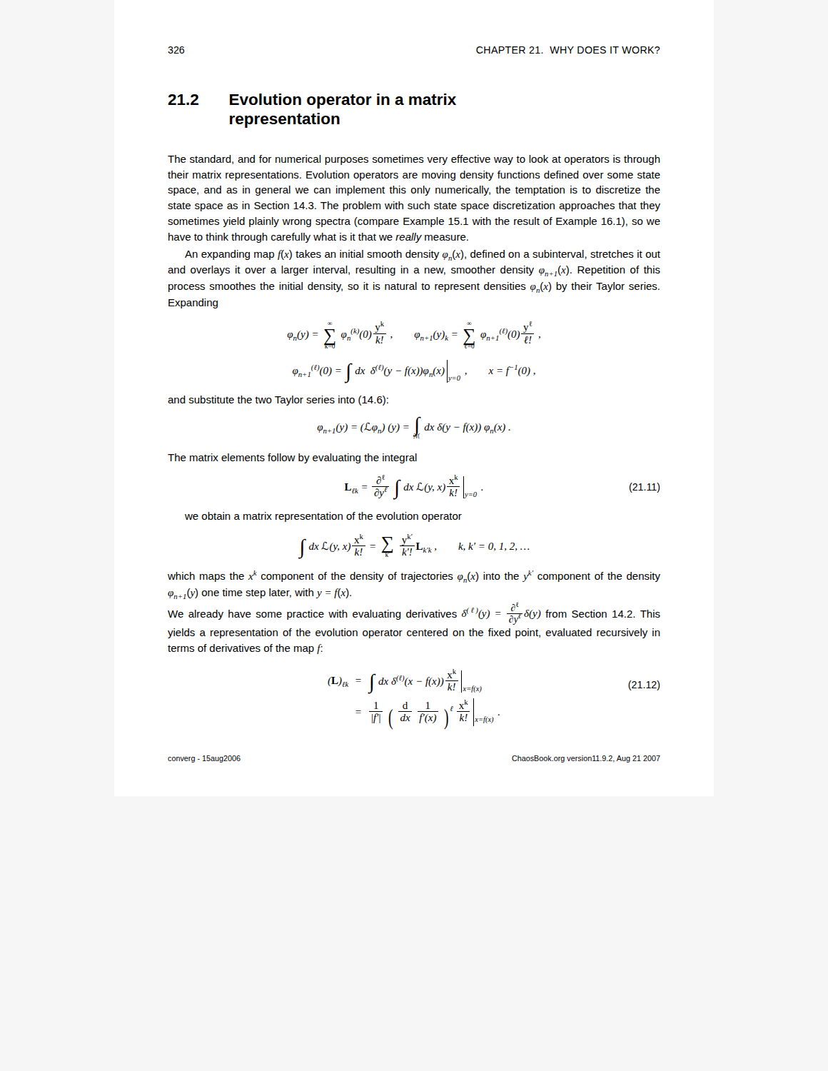326 Chapter 21. Why does it work?
21.2 Evolution operator in a matrix
representation
The standard, and for numerical purposes sometimes very effective way to look at operators is through their matrix representations. Evolution operators are moving density functions defined over some state space, and as in general we can implement this only numerically, the temptation is to discretize the state space as in Section 14.3. The problem with such state space discretization approaches that they sometimes yield plainly wrong spectra (compare Example 15.1 with the result of Example 16.1), so we have to think through carefully what is it that we really measure.
An expanding map f(x) takes an initial smooth density φn(x), defined on a subinterval, stretches it out and overlays it over a larger interval, resulting in a new, smoother density φn+1(x). Repetition of this process smoothes the initial density, so it is natural to represent densities φn(x) by their Taylor series. Expanding
φn(y) = ∞∑k=0 φn(k)(0)yk k! , φn+1(y)k = ∞∑ℓ=0 φn+1(ℓ)(0)yℓ ℓ! ,
φn+1(ℓ)(0) = ∫ dx δ(ℓ)(y − f(x))φn(x) y=0 , x = f−1(0) ,
and substitute the two Taylor series into (14.6):
φn+1(y) = (ℒφn) (y) = ∫ℳ dx δ(y − f(x)) φn(x) .
The matrix elements follow by evaluating the integral
Lℓk = ∂ℓ∂yℓ ∫ dx ℒ(y, x)xk k! y=0 . (21.11)
we obtain a matrix representation of the evolution operator
∫ dx ℒ(y, x)xk k! = ∑k′ yk′k′!Lk′k , k, k′ = 0, 1, 2, …
which maps the xk component of the density of trajectories φn(x) into the yk′ component of the density φn+1(y) one time step later, with y = f(x).
We already have some practice with evaluating derivatives δ(ℓ)(y) = ∂ℓ∂yℓδ(y) from Section 14.2. This yields a representation of the evolution operator centered on the fixed point, evaluated recursively in terms of derivatives of the map f:
| ( L ) ℓk | = | ∫ dx δ (ℓ) (x − f(x)) x k k! x=f(x) |
| | = | 1 / f′ / ( d dx 1 f′(x) ) ℓ x k k! x=f(x) . |
(21.12)
converg - 15aug2006 ChaosBook.org version11.9.2, Aug 21 2007